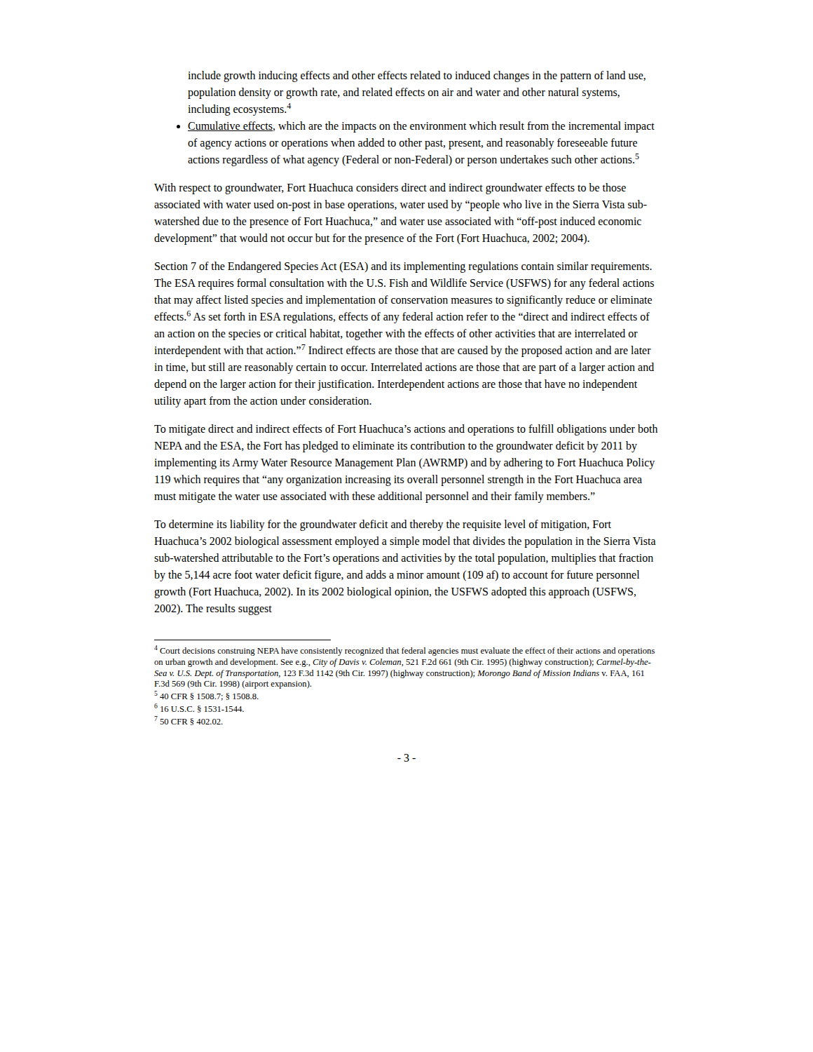include growth inducing effects and other effects related to induced changes in the pattern of land use, population density or growth rate, and related effects on air and water and other natural systems, including ecosystems.4
Cumulative effects, which are the impacts on the environment which result from the incremental impact of agency actions or operations when added to other past, present, and reasonably foreseeable future actions regardless of what agency (Federal or non-Federal) or person undertakes such other actions.5
With respect to groundwater, Fort Huachuca considers direct and indirect groundwater effects to be those associated with water used on-post in base operations, water used by “people who live in the Sierra Vista sub-watershed due to the presence of Fort Huachuca,” and water use associated with “off-post induced economic development” that would not occur but for the presence of the Fort (Fort Huachuca, 2002; 2004).
Section 7 of the Endangered Species Act (ESA) and its implementing regulations contain similar requirements. The ESA requires formal consultation with the U.S. Fish and Wildlife Service (USFWS) for any federal actions that may affect listed species and implementation of conservation measures to significantly reduce or eliminate effects.6 As set forth in ESA regulations, effects of any federal action refer to the “direct and indirect effects of an action on the species or critical habitat, together with the effects of other activities that are interrelated or interdependent with that action.”7 Indirect effects are those that are caused by the proposed action and are later in time, but still are reasonably certain to occur. Interrelated actions are those that are part of a larger action and depend on the larger action for their justification. Interdependent actions are those that have no independent utility apart from the action under consideration.
To mitigate direct and indirect effects of Fort Huachuca’s actions and operations to fulfill obligations under both NEPA and the ESA, the Fort has pledged to eliminate its contribution to the groundwater deficit by 2011 by implementing its Army Water Resource Management Plan (AWRMP) and by adhering to Fort Huachuca Policy 119 which requires that “any organization increasing its overall personnel strength in the Fort Huachuca area must mitigate the water use associated with these additional personnel and their family members.”
To determine its liability for the groundwater deficit and thereby the requisite level of mitigation, Fort Huachuca’s 2002 biological assessment employed a simple model that divides the population in the Sierra Vista sub-watershed attributable to the Fort’s operations and activities by the total population, multiplies that fraction by the 5,144 acre foot water deficit figure, and adds a minor amount (109 af) to account for future personnel growth (Fort Huachuca, 2002). In its 2002 biological opinion, the USFWS adopted this approach (USFWS, 2002). The results suggest
4 Court decisions construing NEPA have consistently recognized that federal agencies must evaluate the effect of their actions and operations on urban growth and development. See e.g., City of Davis v. Coleman, 521 F.2d 661 (9th Cir. 1995) (highway construction); Carmel-by-the-Sea v. U.S. Dept. of Transportation, 123 F.3d 1142 (9th Cir. 1997) (highway construction); Morongo Band of Mission Indians v. FAA, 161 F.3d 569 (9th Cir. 1998) (airport expansion).
5 40 CFR § 1508.7; § 1508.8.
6 16 U.S.C. § 1531-1544.
7 50 CFR § 402.02.
- 3 -